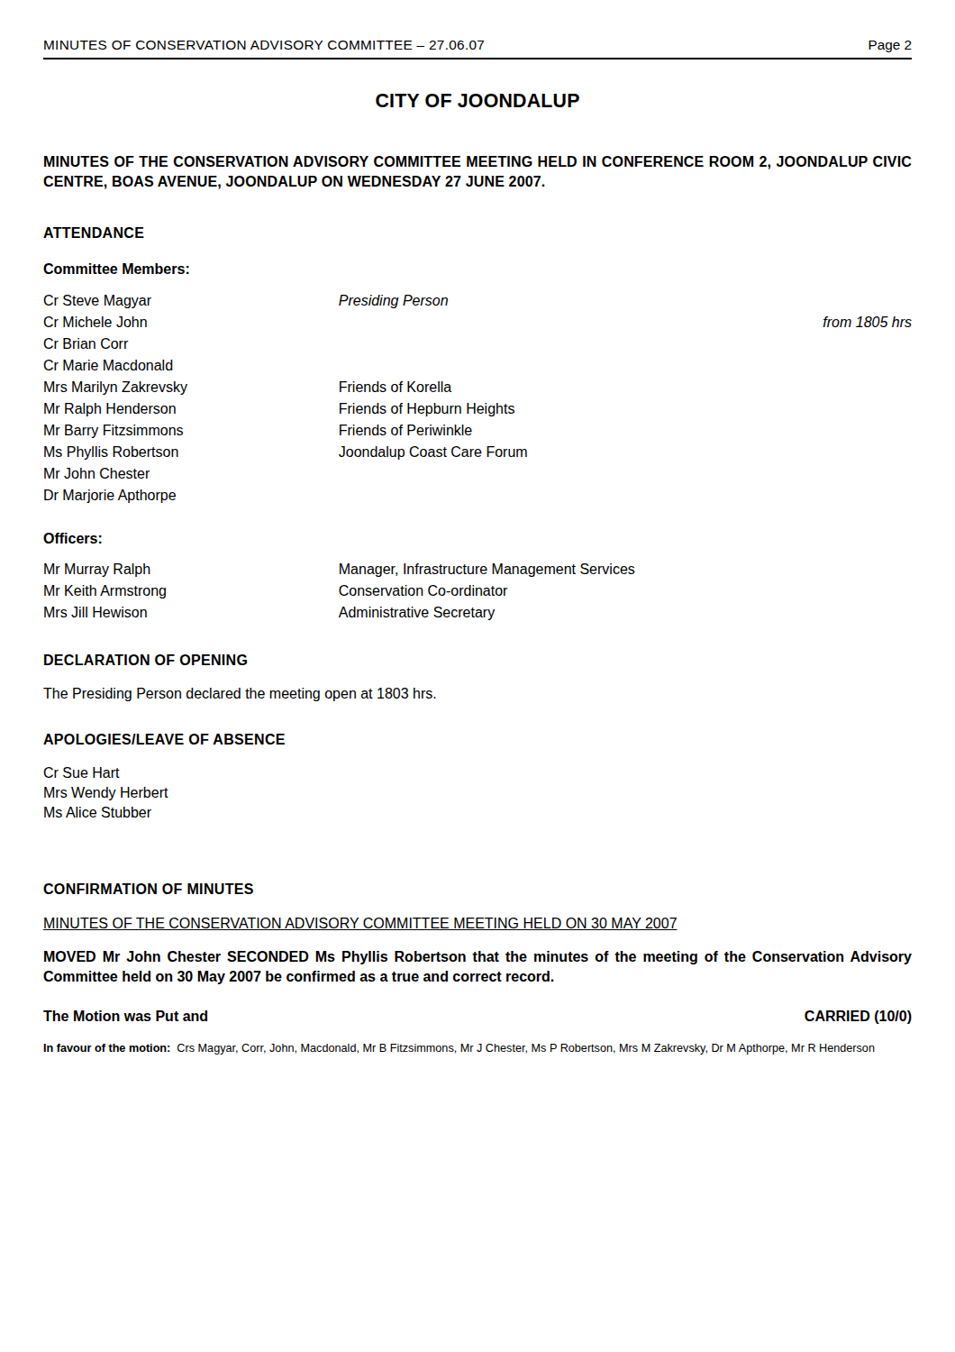MINUTES OF CONSERVATION ADVISORY COMMITTEE – 27.06.07 Page 2
CITY OF JOONDALUP
MINUTES OF THE CONSERVATION ADVISORY COMMITTEE MEETING HELD IN CONFERENCE ROOM 2, JOONDALUP CIVIC CENTRE, BOAS AVENUE, JOONDALUP ON WEDNESDAY 27 JUNE 2007.
ATTENDANCE
Committee Members:
| Cr Steve Magyar | Presiding Person | |
| Cr Michele John | | from 1805 hrs |
| Cr Brian Corr | | |
| Cr Marie Macdonald | | |
| Mrs Marilyn Zakrevsky | Friends of Korella | |
| Mr Ralph Henderson | Friends of Hepburn Heights | |
| Mr Barry Fitzsimmons | Friends of Periwinkle | |
| Ms Phyllis Robertson | Joondalup Coast Care Forum | |
| Mr John Chester | | |
| Dr Marjorie Apthorpe | | |
Officers:
| Mr Murray Ralph | Manager, Infrastructure Management Services |
| Mr Keith Armstrong | Conservation Co-ordinator |
| Mrs Jill Hewison | Administrative Secretary |
DECLARATION OF OPENING
The Presiding Person declared the meeting open at 1803 hrs.
APOLOGIES/LEAVE OF ABSENCE
Cr Sue Hart
Mrs Wendy Herbert
Ms Alice Stubber
CONFIRMATION OF MINUTES
MINUTES OF THE CONSERVATION ADVISORY COMMITTEE MEETING HELD ON 30 MAY 2007
MOVED Mr John Chester SECONDED Ms Phyllis Robertson that the minutes of the meeting of the Conservation Advisory Committee held on 30 May 2007 be confirmed as a true and correct record.
The Motion was Put and CARRIED (10/0)
In favour of the motion: Crs Magyar, Corr, John, Macdonald, Mr B Fitzsimmons, Mr J Chester, Ms P Robertson, Mrs M Zakrevsky, Dr M Apthorpe, Mr R Henderson